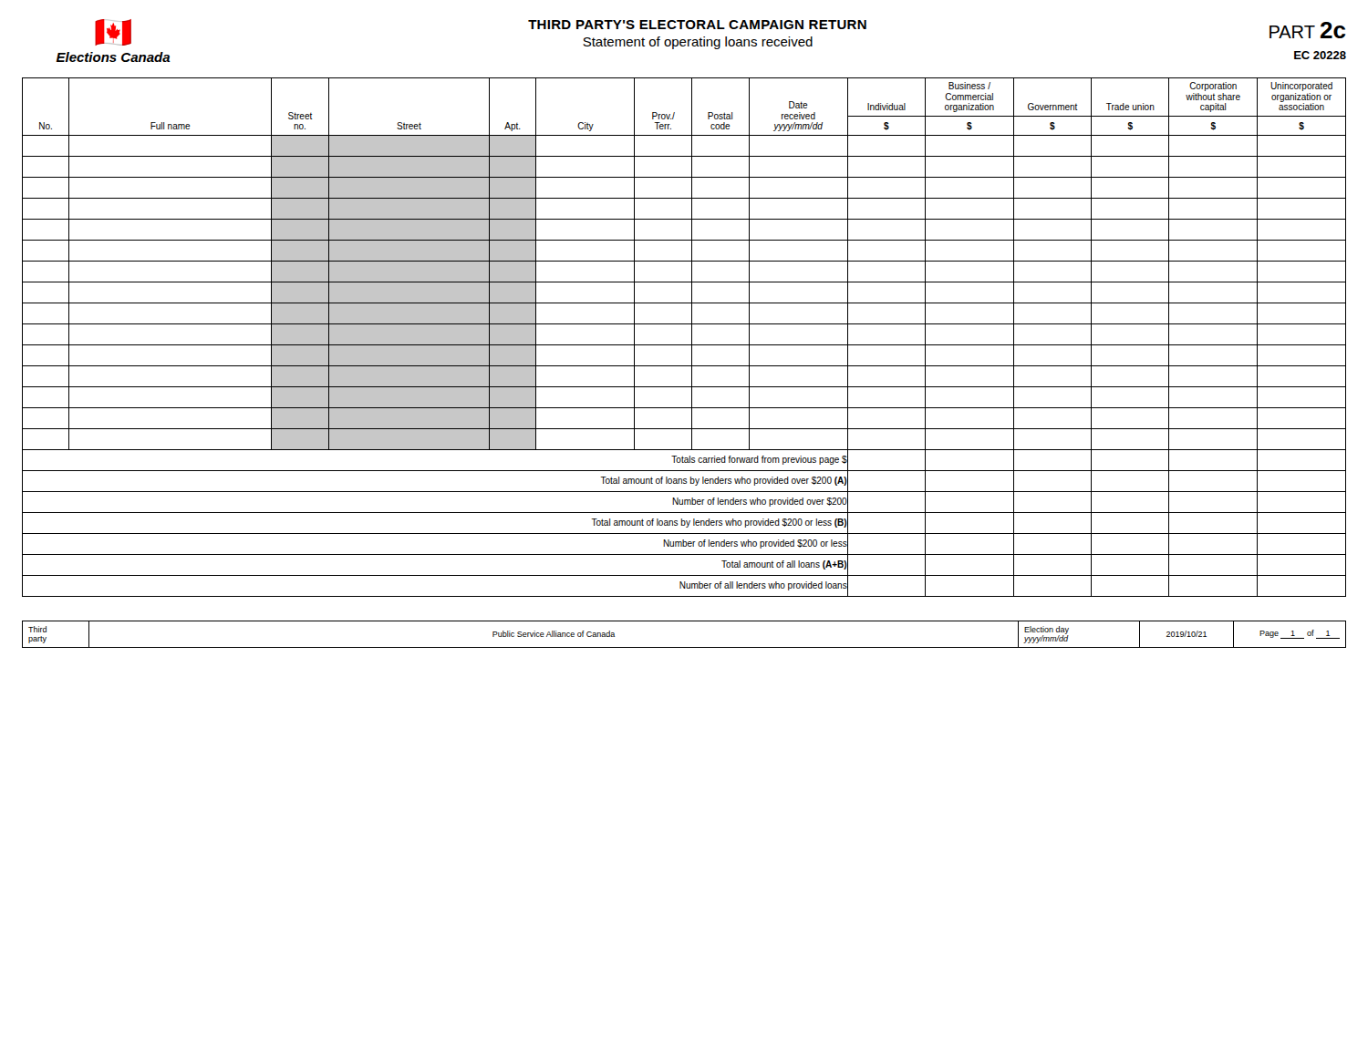🇨🇦
Elections Canada
THIRD PARTY'S ELECTORAL CAMPAIGN RETURN
Statement of operating loans received
PART 2c
EC 20228
| No. | Full name | Street no. | Street | Apt. | City | Prov./ Terr. | Postal code | Date received yyyy/mm/dd | Individual | Business / Commercial organization | Government | Trade union | Corporation without share capital | Unincorporated organization or association |
| --- | --- | --- | --- | --- | --- | --- | --- | --- | --- | --- | --- | --- | --- | --- |
| $ | $ | $ | $ | $ | $ |
| Totals carried forward from previous page $ | | | | | | |
| Total amount of loans by lenders who provided over $200 (A) | | | | | | |
| Number of lenders who provided over $200 | | | | | | |
| Total amount of loans by lenders who provided $200 or less (B) | | | | | | |
| Number of lenders who provided $200 or less | | | | | | |
| Total amount of all loans (A+B) | | | | | | |
| Number of all lenders who provided loans | | | | | | |
| Third party | Public Service Alliance of Canada | Election day yyyy/mm/dd | 2019/10/21 | Page 1 of 1 |